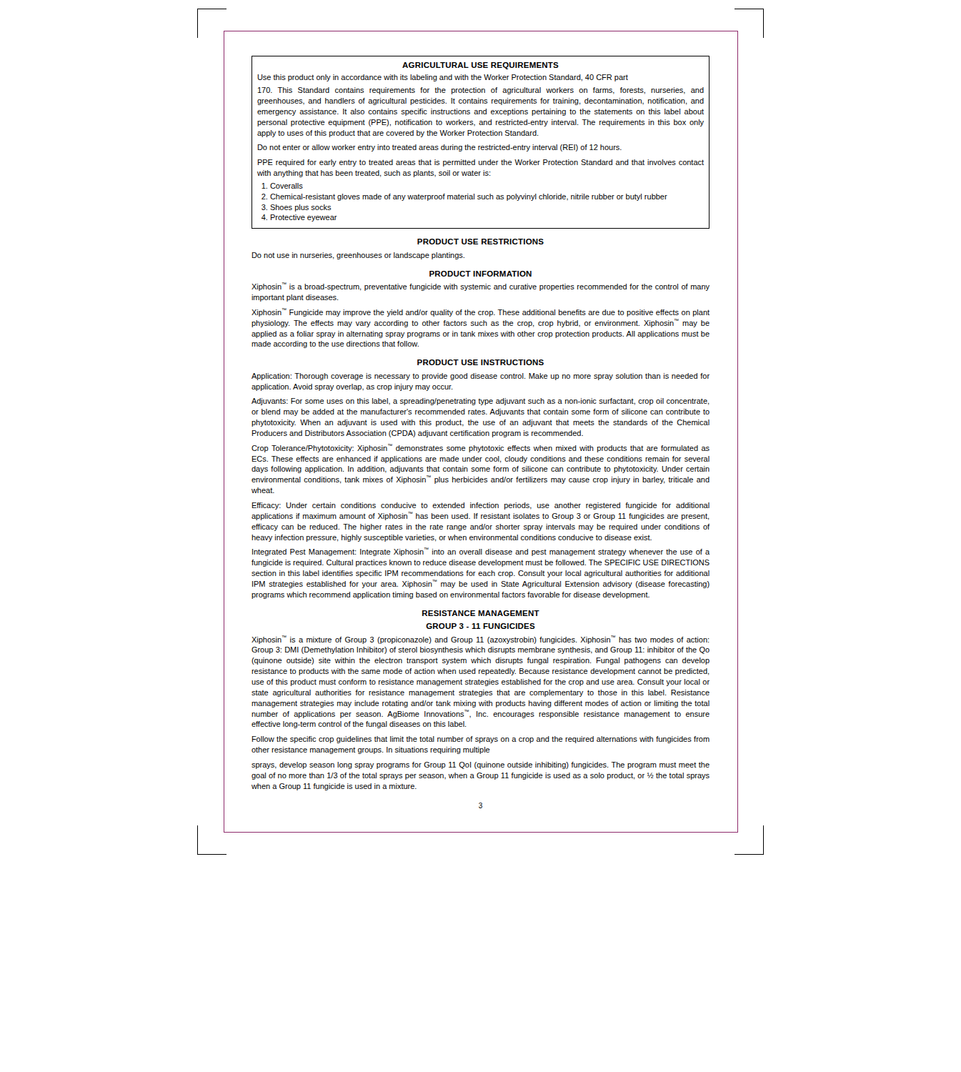AGRICULTURAL USE REQUIREMENTS
Use this product only in accordance with its labeling and with the Worker Protection Standard, 40 CFR part
170. This Standard contains requirements for the protection of agricultural workers on farms, forests, nurseries, and greenhouses, and handlers of agricultural pesticides. It contains requirements for training, decontamination, notification, and emergency assistance. It also contains specific instructions and exceptions pertaining to the statements on this label about personal protective equipment (PPE), notification to workers, and restricted-entry interval. The requirements in this box only apply to uses of this product that are covered by the Worker Protection Standard.
Do not enter or allow worker entry into treated areas during the restricted-entry interval (REI) of 12 hours.
PPE required for early entry to treated areas that is permitted under the Worker Protection Standard and that involves contact with anything that has been treated, such as plants, soil or water is:
Coveralls
Chemical-resistant gloves made of any waterproof material such as polyvinyl chloride, nitrile rubber or butyl rubber
Shoes plus socks
Protective eyewear
PRODUCT USE RESTRICTIONS
Do not use in nurseries, greenhouses or landscape plantings.
PRODUCT INFORMATION
Xiphosin™ is a broad-spectrum, preventative fungicide with systemic and curative properties recommended for the control of many important plant diseases.
Xiphosin™ Fungicide may improve the yield and/or quality of the crop. These additional benefits are due to positive effects on plant physiology. The effects may vary according to other factors such as the crop, crop hybrid, or environment. Xiphosin™ may be applied as a foliar spray in alternating spray programs or in tank mixes with other crop protection products. All applications must be made according to the use directions that follow.
PRODUCT USE INSTRUCTIONS
Application: Thorough coverage is necessary to provide good disease control. Make up no more spray solution than is needed for application. Avoid spray overlap, as crop injury may occur.
Adjuvants: For some uses on this label, a spreading/penetrating type adjuvant such as a non-ionic surfactant, crop oil concentrate, or blend may be added at the manufacturer's recommended rates. Adjuvants that contain some form of silicone can contribute to phytotoxicity. When an adjuvant is used with this product, the use of an adjuvant that meets the standards of the Chemical Producers and Distributors Association (CPDA) adjuvant certification program is recommended.
Crop Tolerance/Phytotoxicity: Xiphosin™ demonstrates some phytotoxic effects when mixed with products that are formulated as ECs. These effects are enhanced if applications are made under cool, cloudy conditions and these conditions remain for several days following application. In addition, adjuvants that contain some form of silicone can contribute to phytotoxicity. Under certain environmental conditions, tank mixes of Xiphosin™ plus herbicides and/or fertilizers may cause crop injury in barley, triticale and wheat.
Efficacy: Under certain conditions conducive to extended infection periods, use another registered fungicide for additional applications if maximum amount of Xiphosin™ has been used. If resistant isolates to Group 3 or Group 11 fungicides are present, efficacy can be reduced. The higher rates in the rate range and/or shorter spray intervals may be required under conditions of heavy infection pressure, highly susceptible varieties, or when environmental conditions conducive to disease exist.
Integrated Pest Management: Integrate Xiphosin™ into an overall disease and pest management strategy whenever the use of a fungicide is required. Cultural practices known to reduce disease development must be followed. The SPECIFIC USE DIRECTIONS section in this label identifies specific IPM recommendations for each crop. Consult your local agricultural authorities for additional IPM strategies established for your area. Xiphosin™ may be used in State Agricultural Extension advisory (disease forecasting) programs which recommend application timing based on environmental factors favorable for disease development.
RESISTANCE MANAGEMENT
GROUP 3 - 11 FUNGICIDES
Xiphosin™ is a mixture of Group 3 (propiconazole) and Group 11 (azoxystrobin) fungicides. Xiphosin™ has two modes of action: Group 3: DMI (Demethylation Inhibitor) of sterol biosynthesis which disrupts membrane synthesis, and Group 11: inhibitor of the Qo (quinone outside) site within the electron transport system which disrupts fungal respiration. Fungal pathogens can develop resistance to products with the same mode of action when used repeatedly. Because resistance development cannot be predicted, use of this product must conform to resistance management strategies established for the crop and use area. Consult your local or state agricultural authorities for resistance management strategies that are complementary to those in this label. Resistance management strategies may include rotating and/or tank mixing with products having different modes of action or limiting the total number of applications per season. AgBiome Innovations™, Inc. encourages responsible resistance management to ensure effective long-term control of the fungal diseases on this label.
Follow the specific crop guidelines that limit the total number of sprays on a crop and the required alternations with fungicides from other resistance management groups. In situations requiring multiple
sprays, develop season long spray programs for Group 11 QoI (quinone outside inhibiting) fungicides. The program must meet the goal of no more than 1/3 of the total sprays per season, when a Group 11 fungicide is used as a solo product, or ½ the total sprays when a Group 11 fungicide is used in a mixture.
3